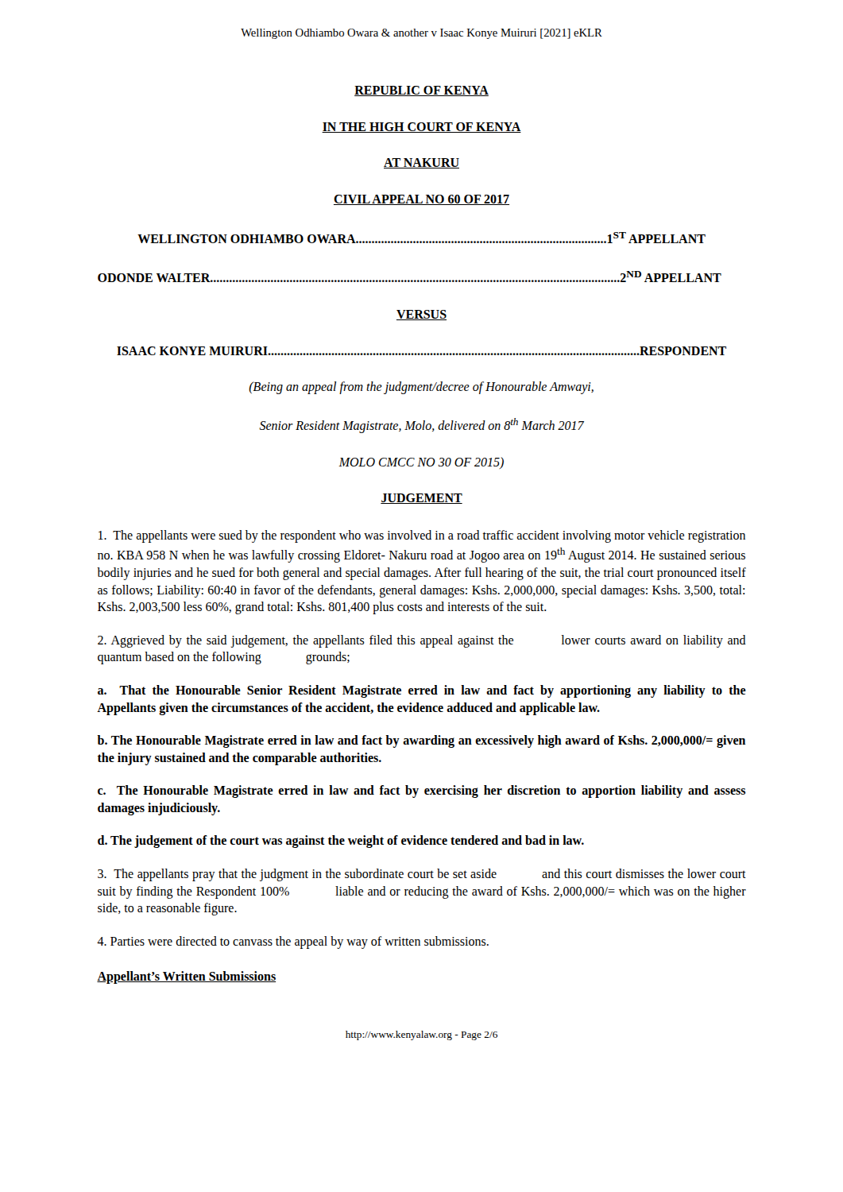Wellington Odhiambo Owara & another v Isaac Konye Muiruri [2021] eKLR
REPUBLIC OF KENYA
IN THE HIGH COURT OF KENYA
AT NAKURU
CIVIL APPEAL NO 60 OF 2017
WELLINGTON ODHIAMBO OWARA...............................................................................1ST APPELLANT
ODONDE WALTER.................................................................................................................................2ND APPELLANT
VERSUS
ISAAC KONYE MUIRURI.....................................................................................................................RESPONDENT
(Being an appeal from the judgment/decree of Honourable Amwayi,
Senior Resident Magistrate, Molo, delivered on 8th March 2017
MOLO CMCC NO 30 OF 2015)
JUDGEMENT
1. The appellants were sued by the respondent who was involved in a road traffic accident involving motor vehicle registration no. KBA 958 N when he was lawfully crossing Eldoret- Nakuru road at Jogoo area on 19th August 2014. He sustained serious bodily injuries and he sued for both general and special damages. After full hearing of the suit, the trial court pronounced itself as follows; Liability: 60:40 in favor of the defendants, general damages: Kshs. 2,000,000, special damages: Kshs. 3,500, total: Kshs. 2,003,500 less 60%, grand total: Kshs. 801,400 plus costs and interests of the suit.
2. Aggrieved by the said judgement, the appellants filed this appeal against the lower courts award on liability and quantum based on the following grounds;
a. That the Honourable Senior Resident Magistrate erred in law and fact by apportioning any liability to the Appellants given the circumstances of the accident, the evidence adduced and applicable law.
b. The Honourable Magistrate erred in law and fact by awarding an excessively high award of Kshs. 2,000,000/= given the injury sustained and the comparable authorities.
c. The Honourable Magistrate erred in law and fact by exercising her discretion to apportion liability and assess damages injudiciously.
d. The judgement of the court was against the weight of evidence tendered and bad in law.
3. The appellants pray that the judgment in the subordinate court be set aside and this court dismisses the lower court suit by finding the Respondent 100% liable and or reducing the award of Kshs. 2,000,000/= which was on the higher side, to a reasonable figure.
4. Parties were directed to canvass the appeal by way of written submissions.
Appellant’s Written Submissions
http://www.kenyalaw.org - Page 2/6